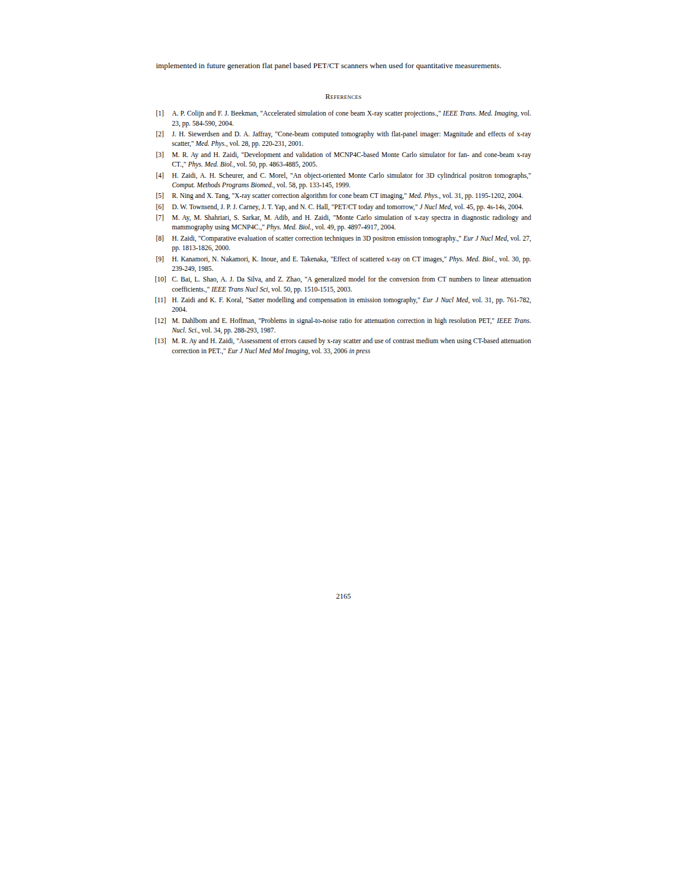implemented in future generation flat panel based PET/CT scanners when used for quantitative measurements.
References
[1] A. P. Colijn and F. J. Beekman, "Accelerated simulation of cone beam X-ray scatter projections.," IEEE Trans. Med. Imaging, vol. 23, pp. 584-590, 2004.
[2] J. H. Siewerdsen and D. A. Jaffray, "Cone-beam computed tomography with flat-panel imager: Magnitude and effects of x-ray scatter," Med. Phys., vol. 28, pp. 220-231, 2001.
[3] M. R. Ay and H. Zaidi, "Development and validation of MCNP4C-based Monte Carlo simulator for fan- and cone-beam x-ray CT.," Phys. Med. Biol., vol. 50, pp. 4863-4885, 2005.
[4] H. Zaidi, A. H. Scheurer, and C. Morel, "An object-oriented Monte Carlo simulator for 3D cylindrical positron tomographs," Comput. Methods Programs Biomed., vol. 58, pp. 133-145, 1999.
[5] R. Ning and X. Tang, "X-ray scatter correction algorithm for cone beam CT imaging," Med. Phys., vol. 31, pp. 1195-1202, 2004.
[6] D. W. Townsend, J. P. J. Carney, J. T. Yap, and N. C. Hall, "PET/CT today and tomorrow," J Nucl Med, vol. 45, pp. 4s-14s, 2004.
[7] M. Ay, M. Shahriari, S. Sarkar, M. Adib, and H. Zaidi, "Monte Carlo simulation of x-ray spectra in diagnostic radiology and mammography using MCNP4C.," Phys. Med. Biol., vol. 49, pp. 4897-4917, 2004.
[8] H. Zaidi, "Comparative evaluation of scatter correction techniques in 3D positron emission tomography.," Eur J Nucl Med, vol. 27, pp. 1813-1826, 2000.
[9] H. Kanamori, N. Nakamori, K. Inoue, and E. Takenaka, "Effect of scattered x-ray on CT images," Phys. Med. Biol., vol. 30, pp. 239-249, 1985.
[10] C. Bai, L. Shao, A. J. Da Silva, and Z. Zhao, "A generalized model for the conversion from CT numbers to linear attenuation coefficients.," IEEE Trans Nucl Sci, vol. 50, pp. 1510-1515, 2003.
[11] H. Zaidi and K. F. Koral, "Satter modelling and compensation in emission tomography," Eur J Nucl Med, vol. 31, pp. 761-782, 2004.
[12] M. Dahlbom and E. Hoffman, "Problems in signal-to-noise ratio for attenuation correction in high resolution PET," IEEE Trans. Nucl. Sci., vol. 34, pp. 288-293, 1987.
[13] M. R. Ay and H. Zaidi, "Assessment of errors caused by x-ray scatter and use of contrast medium when using CT-based attenuation correction in PET.," Eur J Nucl Med Mol Imaging, vol. 33, 2006 in press
2165